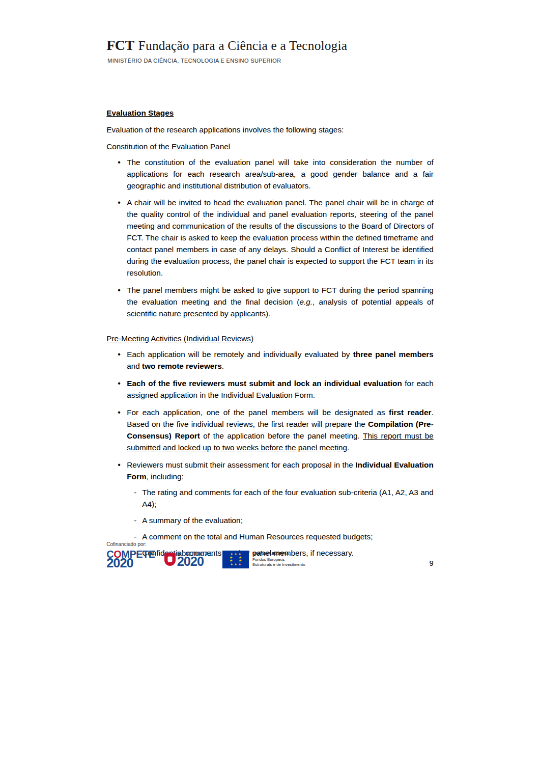FCT Fundação para a Ciência e a Tecnologia
MINISTÉRIO DA CIÊNCIA, TECNOLOGIA E ENSINO SUPERIOR
Evaluation Stages
Evaluation of the research applications involves the following stages:
Constitution of the Evaluation Panel
The constitution of the evaluation panel will take into consideration the number of applications for each research area/sub-area, a good gender balance and a fair geographic and institutional distribution of evaluators.
A chair will be invited to head the evaluation panel. The panel chair will be in charge of the quality control of the individual and panel evaluation reports, steering of the panel meeting and communication of the results of the discussions to the Board of Directors of FCT. The chair is asked to keep the evaluation process within the defined timeframe and contact panel members in case of any delays. Should a Conflict of Interest be identified during the evaluation process, the panel chair is expected to support the FCT team in its resolution.
The panel members might be asked to give support to FCT during the period spanning the evaluation meeting and the final decision (e.g., analysis of potential appeals of scientific nature presented by applicants).
Pre-Meeting Activities (Individual Reviews)
Each application will be remotely and individually evaluated by three panel members and two remote reviewers.
Each of the five reviewers must submit and lock an individual evaluation for each assigned application in the Individual Evaluation Form.
For each application, one of the panel members will be designated as first reader. Based on the five individual reviews, the first reader will prepare the Compilation (Pre-Consensus) Report of the application before the panel meeting. This report must be submitted and locked up to two weeks before the panel meeting.
Reviewers must submit their assessment for each proposal in the Individual Evaluation Form, including:
The rating and comments for each of the four evaluation sub-criteria (A1, A2, A3 and A4);
A summary of the evaluation;
A comment on the total and Human Resources requested budgets;
Confidential comments to other panel members, if necessary.
Cofinanciado por:
COMPETE
2020
PORTUGAL
2020
★ ★ ★
★ ★
★ ★
★ ★ ★
UNIÃO EUROPEIA
Fundos Europeus
Estruturais e de Investimento
9